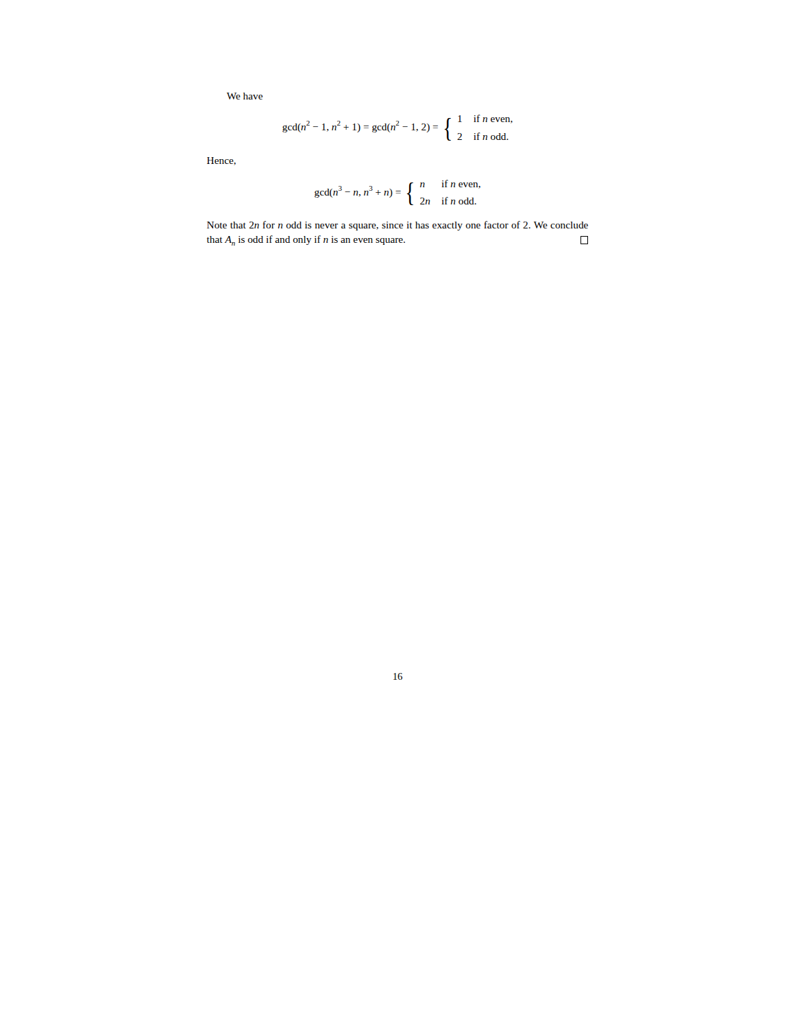We have
gcd(n2 − 1, n2 + 1) = gcd(n2 − 1, 2) = { 1 if n even, 2 if n odd.
Hence,
gcd(n3 − n, n3 + n) = { nif n even, 2n if n odd.
Note that 2n for n odd is never a square, since it has exactly one factor of 2. We conclude that An is odd if and only if n is an even square.
16